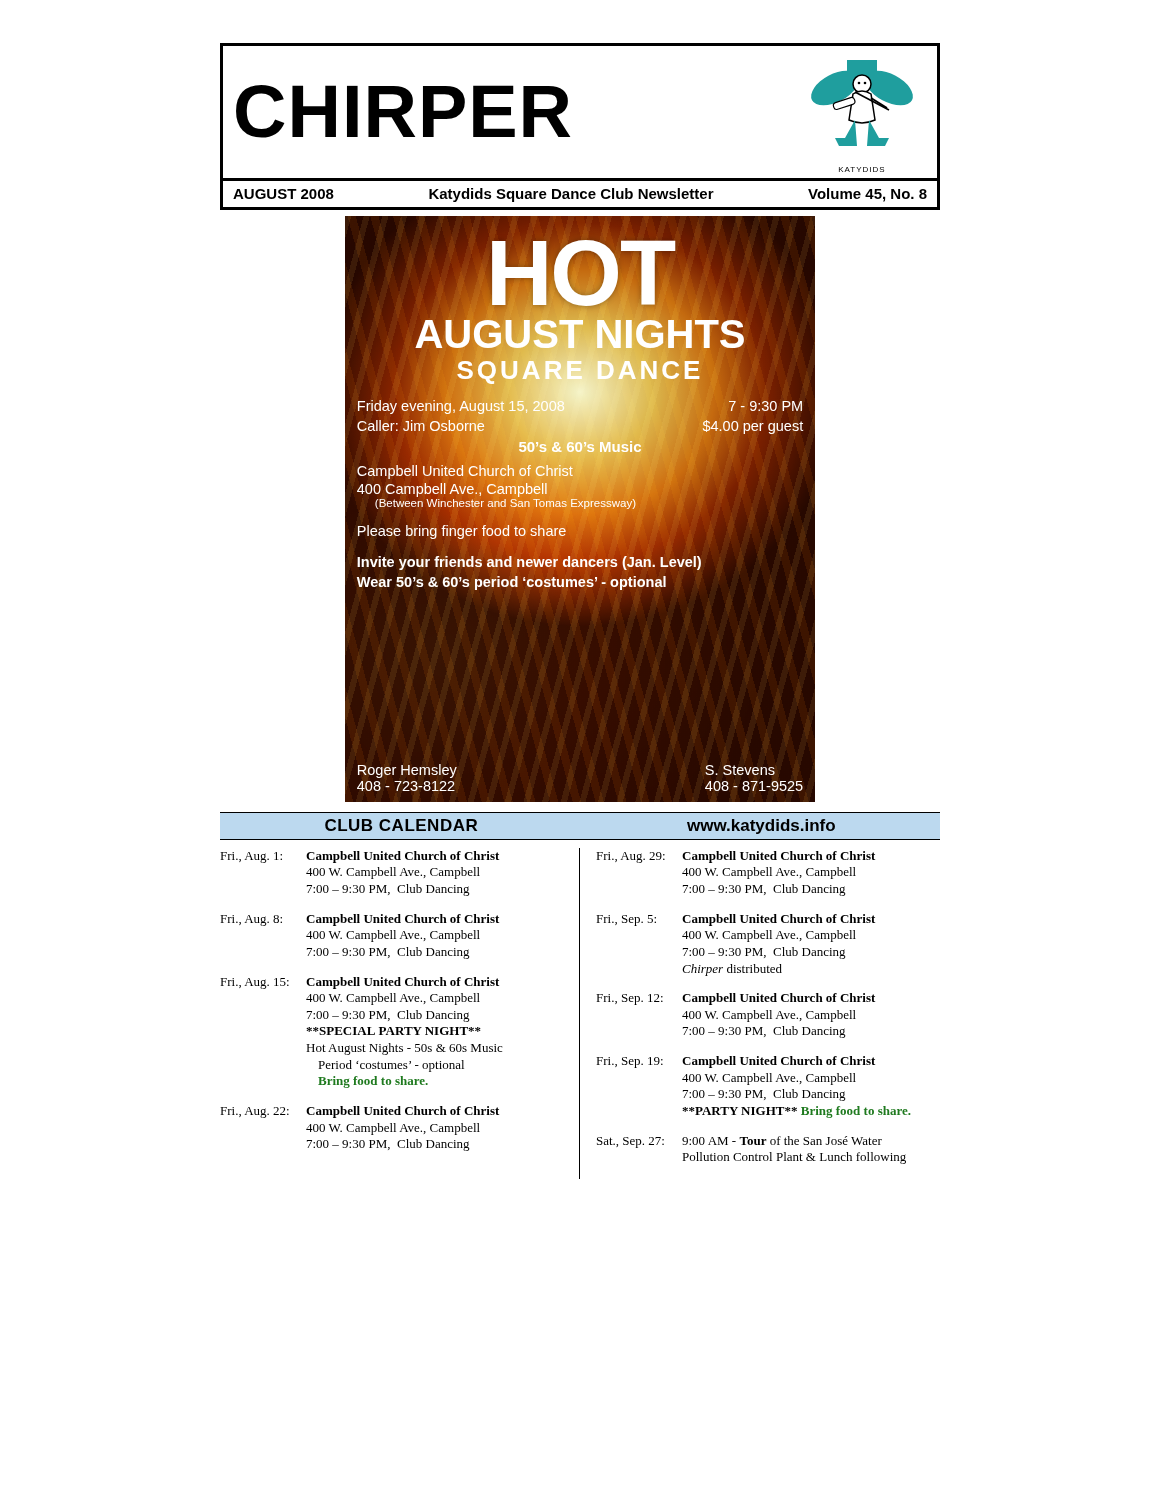CHIRPER
KATYDIDS
AUGUST 2008 Katydids Square Dance Club Newsletter Volume 45, No. 8
HOT
AUGUST NIGHTS
SQUARE DANCE
Friday evening, August 15, 2008 7 - 9:30 PM
Caller: Jim Osborne $4.00 per guest
50’s & 60’s Music
Campbell United Church of Christ
400 Campbell Ave., Campbell (Between Winchester and San Tomas Expressway)
Please bring finger food to share
Invite your friends and newer dancers (Jan. Level)
Wear 50’s & 60’s period ‘costumes’ - optional
Roger Hemsley
408 - 723-8122
S. Stevens
408 - 871-9525
CLUB CALENDAR www.katydids.info
Fri., Aug. 1:
Campbell United Church of Christ
400 W. Campbell Ave., Campbell
7:00 – 9:30 PM, Club Dancing
Fri., Aug. 8:
Campbell United Church of Christ
400 W. Campbell Ave., Campbell
7:00 – 9:30 PM, Club Dancing
Fri., Aug. 15:
Campbell United Church of Christ
400 W. Campbell Ave., Campbell
7:00 – 9:30 PM, Club Dancing
**SPECIAL PARTY NIGHT**
Hot August Nights - 50s & 60s Music
Period ‘costumes’ - optional
Bring food to share.
Fri., Aug. 22:
Campbell United Church of Christ
400 W. Campbell Ave., Campbell
7:00 – 9:30 PM, Club Dancing
Fri., Aug. 29:
Campbell United Church of Christ
400 W. Campbell Ave., Campbell
7:00 – 9:30 PM, Club Dancing
Fri., Sep. 5:
Campbell United Church of Christ
400 W. Campbell Ave., Campbell
7:00 – 9:30 PM, Club Dancing
Chirper distributed
Fri., Sep. 12:
Campbell United Church of Christ
400 W. Campbell Ave., Campbell
7:00 – 9:30 PM, Club Dancing
Fri., Sep. 19:
Campbell United Church of Christ
400 W. Campbell Ave., Campbell
7:00 – 9:30 PM, Club Dancing
**PARTY NIGHT** Bring food to share.
Sat., Sep. 27:
9:00 AM - Tour of the San José Water
Pollution Control Plant & Lunch following